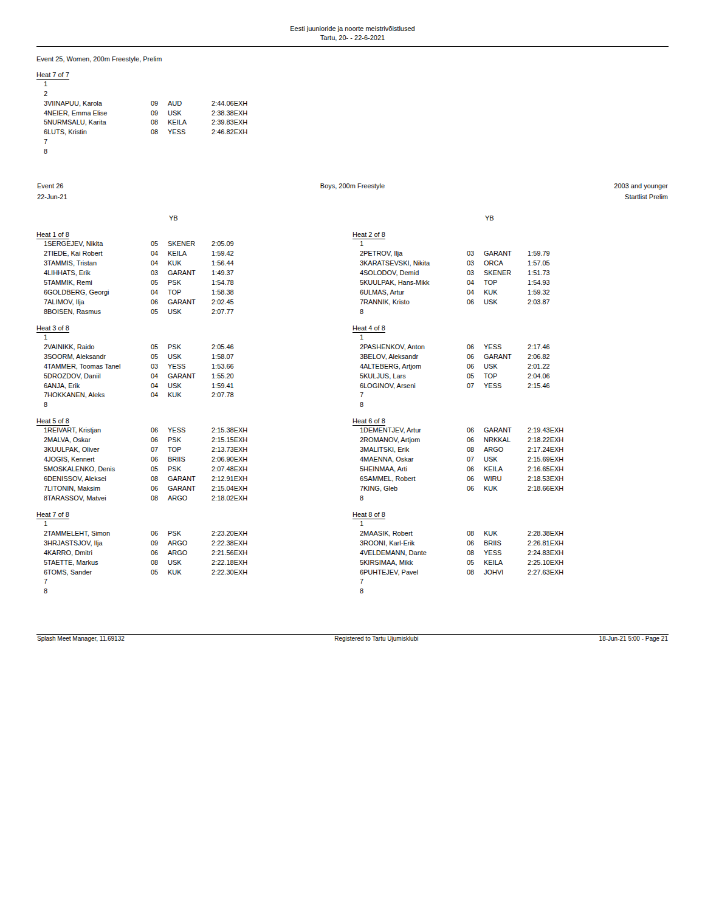Eesti juunioride ja noorte meistrivõistlused
Tartu, 20- - 22-6-2021
Event 25, Women, 200m Freestyle, Prelim
Heat 7 of 7
| 1 | | | | |
| 2 | | | | |
| 3 | VIINAPUU, Karola | 09 | AUD | 2:44.06EXH |
| 4 | NEIER, Emma Elise | 09 | USK | 2:38.38EXH |
| 5 | NURMSALU, Karita | 08 | KEILA | 2:39.83EXH |
| 6 | LUTS, Kristin | 08 | YESS | 2:46.82EXH |
| 7 | | | | |
| 8 | | | | |
| Event 26 | Boys, 200m Freestyle | 2003 and younger |
| 22-Jun-21 | | Startlist Prelim |
| YB | YB |
| Heat 1 of 8 / 1 / SERGEJEV, Nikita / 05 / SKENER / 2:05.09 / / 2 / TIEDE, Kai Robert / 04 / KEILA / 1:59.42 / / 3 / TAMMIS, Tristan / 04 / KUK / 1:56.44 / / 4 / LIHHATS, Erik / 03 / GARANT / 1:49.37 / / 5 / TAMMIK, Remi / 05 / PSK / 1:54.78 / / 6 / GOLDBERG, Georgi / 04 / TOP / 1:58.38 / / 7 / ALIMOV, Ilja / 06 / GARANT / 2:02.45 / / 8 / BOISEN, Rasmus / 05 / USK / 2:07.77 / | Heat 2 of 8 / 1 / / / / / / 2 / PETROV, Ilja / 03 / GARANT / 1:59.79 / / 3 / KARATSEVSKI, Nikita / 03 / ORCA / 1:57.05 / / 4 / SOLODOV, Demid / 03 / SKENER / 1:51.73 / / 5 / KUULPAK, Hans-Mikk / 04 / TOP / 1:54.93 / / 6 / ULMAS, Artur / 04 / KUK / 1:59.32 / / 7 / RANNIK, Kristo / 06 / USK / 2:03.87 / / 8 / / / / / |
| Heat 3 of 8 / 1 / / / / / / 2 / VAINIKK, Raido / 05 / PSK / 2:05.46 / / 3 / SOORM, Aleksandr / 05 / USK / 1:58.07 / / 4 / TAMMER, Toomas Tanel / 03 / YESS / 1:53.66 / / 5 / DROZDOV, Daniil / 04 / GARANT / 1:55.20 / / 6 / ANJA, Erik / 04 / USK / 1:59.41 / / 7 / HOKKANEN, Aleks / 04 / KUK / 2:07.78 / / 8 / / / / / | Heat 4 of 8 / 1 / / / / / / 2 / PASHENKOV, Anton / 06 / YESS / 2:17.46 / / 3 / BELOV, Aleksandr / 06 / GARANT / 2:06.82 / / 4 / ALTEBERG, Artjom / 06 / USK / 2:01.22 / / 5 / KULJUS, Lars / 05 / TOP / 2:04.06 / / 6 / LOGINOV, Arseni / 07 / YESS / 2:15.46 / / 7 / / / / / / 8 / / / / / |
| Heat 5 of 8 / 1 / REIVART, Kristjan / 06 / YESS / 2:15.38EXH / / 2 / MALVA, Oskar / 06 / PSK / 2:15.15EXH / / 3 / KUULPAK, Oliver / 07 / TOP / 2:13.73EXH / / 4 / JOGIS, Kennert / 06 / BRIIS / 2:06.90EXH / / 5 / MOSKALENKO, Denis / 05 / PSK / 2:07.48EXH / / 6 / DENISSOV, Aleksei / 08 / GARANT / 2:12.91EXH / / 7 / LITONIN, Maksim / 06 / GARANT / 2:15.04EXH / / 8 / TARASSOV, Matvei / 08 / ARGO / 2:18.02EXH / | Heat 6 of 8 / 1 / DEMENTJEV, Artur / 06 / GARANT / 2:19.43EXH / / 2 / ROMANOV, Artjom / 06 / NRKKAL / 2:18.22EXH / / 3 / MALITSKI, Erik / 08 / ARGO / 2:17.24EXH / / 4 / MAENNA, Oskar / 07 / USK / 2:15.69EXH / / 5 / HEINMAA, Arti / 06 / KEILA / 2:16.65EXH / / 6 / SAMMEL, Robert / 06 / WIRU / 2:18.53EXH / / 7 / KING, Gleb / 06 / KUK / 2:18.66EXH / / 8 / / / / / |
| Heat 7 of 8 / 1 / / / / / / 2 / TAMMELEHT, Simon / 06 / PSK / 2:23.20EXH / / 3 / HRJASTSJOV, Ilja / 09 / ARGO / 2:22.38EXH / / 4 / KARRO, Dmitri / 06 / ARGO / 2:21.56EXH / / 5 / TAETTE, Markus / 08 / USK / 2:22.18EXH / / 6 / TOMS, Sander / 05 / KUK / 2:22.30EXH / / 7 / / / / / / 8 / / / / / | Heat 8 of 8 / 1 / / / / / / 2 / MAASIK, Robert / 08 / KUK / 2:28.38EXH / / 3 / ROONI, Karl-Erik / 06 / BRIIS / 2:26.81EXH / / 4 / VELDEMANN, Dante / 08 / YESS / 2:24.83EXH / / 5 / KIRSIMAA, Mikk / 05 / KEILA / 2:25.10EXH / / 6 / PUHTEJEV, Pavel / 08 / JOHVI / 2:27.63EXH / / 7 / / / / / / 8 / / / / / |
| Splash Meet Manager, 11.69132 | Registered to Tartu Ujumisklubi | 18-Jun-21 5:00 - Page 21 |